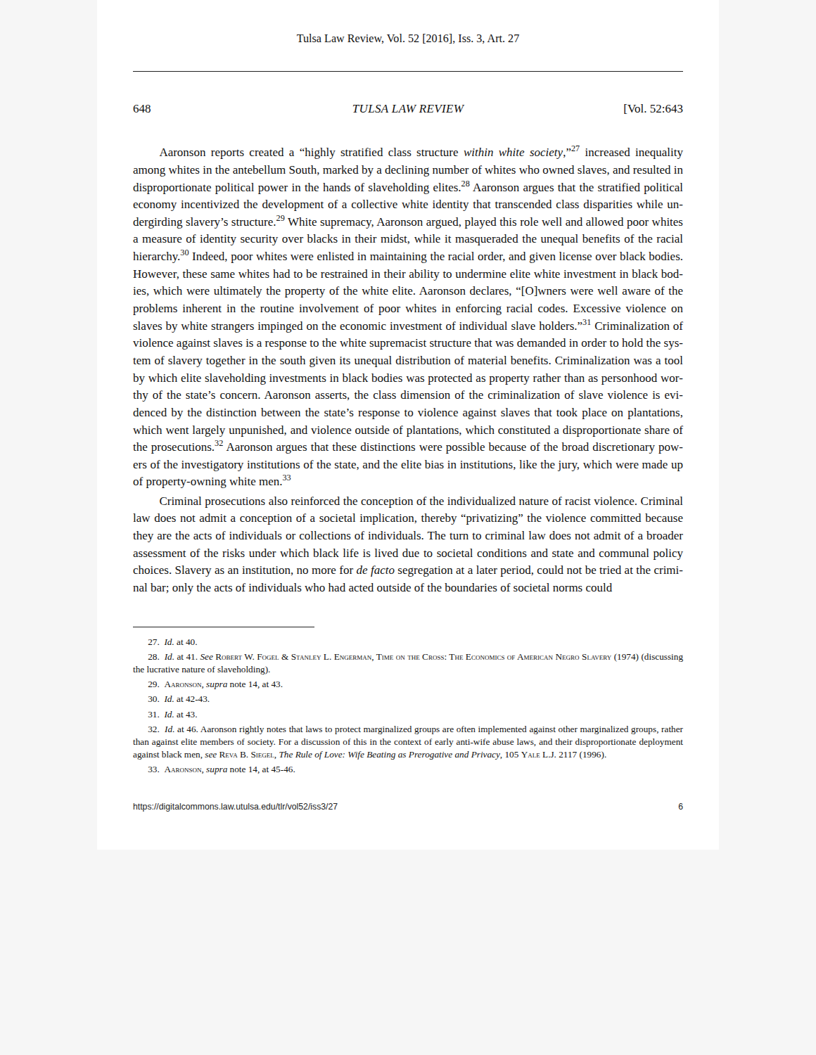Tulsa Law Review, Vol. 52 [2016], Iss. 3, Art. 27
648 TULSA LAW REVIEW [Vol. 52:643
Aaronson reports created a “highly stratified class structure within white society,”27 increased inequality among whites in the antebellum South, marked by a declining number of whites who owned slaves, and resulted in disproportionate political power in the hands of slaveholding elites.28 Aaronson argues that the stratified political economy incentivized the development of a collective white identity that transcended class disparities while undergirding slavery’s structure.29 White supremacy, Aaronson argued, played this role well and allowed poor whites a measure of identity security over blacks in their midst, while it masqueraded the unequal benefits of the racial hierarchy.30 Indeed, poor whites were enlisted in maintaining the racial order, and given license over black bodies. However, these same whites had to be restrained in their ability to undermine elite white investment in black bodies, which were ultimately the property of the white elite. Aaronson declares, “[O]wners were well aware of the problems inherent in the routine involvement of poor whites in enforcing racial codes. Excessive violence on slaves by white strangers impinged on the economic investment of individual slave holders.”31 Criminalization of violence against slaves is a response to the white supremacist structure that was demanded in order to hold the system of slavery together in the south given its unequal distribution of material benefits. Criminalization was a tool by which elite slaveholding investments in black bodies was protected as property rather than as personhood worthy of the state’s concern. Aaronson asserts, the class dimension of the criminalization of slave violence is evidenced by the distinction between the state’s response to violence against slaves that took place on plantations, which went largely unpunished, and violence outside of plantations, which constituted a disproportionate share of the prosecutions.32 Aaronson argues that these distinctions were possible because of the broad discretionary powers of the investigatory institutions of the state, and the elite bias in institutions, like the jury, which were made up of property-owning white men.33
Criminal prosecutions also reinforced the conception of the individualized nature of racist violence. Criminal law does not admit a conception of a societal implication, thereby “privatizing” the violence committed because they are the acts of individuals or collections of individuals. The turn to criminal law does not admit of a broader assessment of the risks under which black life is lived due to societal conditions and state and communal policy choices. Slavery as an institution, no more for de facto segregation at a later period, could not be tried at the criminal bar; only the acts of individuals who had acted outside of the boundaries of societal norms could
27. Id. at 40.
28. Id. at 41. See Robert W. Fogel & Stanley L. Engerman, Time on the Cross: The Economics of American Negro Slavery (1974) (discussing the lucrative nature of slaveholding).
29. Aaronson, supra note 14, at 43.
30. Id. at 42-43.
31. Id. at 43.
32. Id. at 46. Aaronson rightly notes that laws to protect marginalized groups are often implemented against other marginalized groups, rather than against elite members of society. For a discussion of this in the context of early anti-wife abuse laws, and their disproportionate deployment against black men, see Reva B. Siegel, The Rule of Love: Wife Beating as Prerogative and Privacy, 105 Yale L.J. 2117 (1996).
33. Aaronson, supra note 14, at 45-46.
https://digitalcommons.law.utulsa.edu/tlr/vol52/iss3/27 6